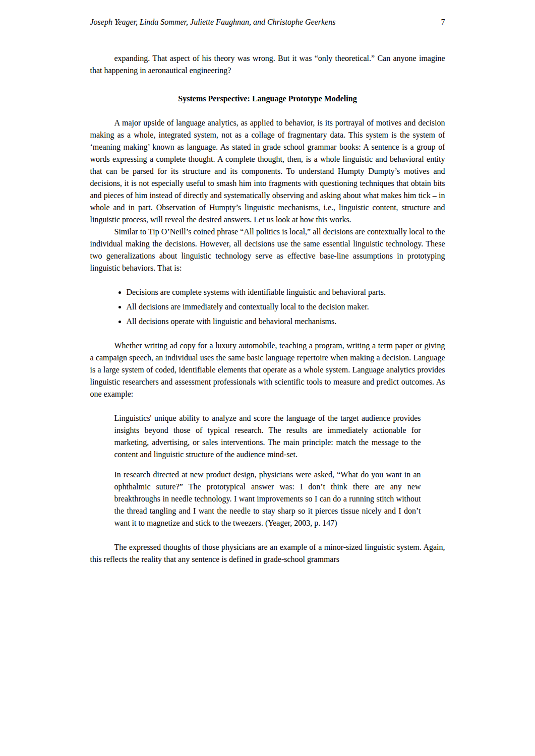Joseph Yeager, Linda Sommer, Juliette Faughnan, and Christophe Geerkens 7
expanding. That aspect of his theory was wrong. But it was “only theoretical.” Can anyone imagine that happening in aeronautical engineering?
Systems Perspective: Language Prototype Modeling
A major upside of language analytics, as applied to behavior, is its portrayal of motives and decision making as a whole, integrated system, not as a collage of fragmentary data. This system is the system of ‘meaning making’ known as language. As stated in grade school grammar books: A sentence is a group of words expressing a complete thought. A complete thought, then, is a whole linguistic and behavioral entity that can be parsed for its structure and its components. To understand Humpty Dumpty’s motives and decisions, it is not especially useful to smash him into fragments with questioning techniques that obtain bits and pieces of him instead of directly and systematically observing and asking about what makes him tick – in whole and in part. Observation of Humpty’s linguistic mechanisms, i.e., linguistic content, structure and linguistic process, will reveal the desired answers. Let us look at how this works.
Similar to Tip O’Neill’s coined phrase “All politics is local,” all decisions are contextually local to the individual making the decisions. However, all decisions use the same essential linguistic technology. These two generalizations about linguistic technology serve as effective base-line assumptions in prototyping linguistic behaviors. That is:
Decisions are complete systems with identifiable linguistic and behavioral parts.
All decisions are immediately and contextually local to the decision maker.
All decisions operate with linguistic and behavioral mechanisms.
Whether writing ad copy for a luxury automobile, teaching a program, writing a term paper or giving a campaign speech, an individual uses the same basic language repertoire when making a decision. Language is a large system of coded, identifiable elements that operate as a whole system. Language analytics provides linguistic researchers and assessment professionals with scientific tools to measure and predict outcomes. As one example:
Linguistics' unique ability to analyze and score the language of the target audience provides insights beyond those of typical research. The results are immediately actionable for marketing, advertising, or sales interventions. The main principle: match the message to the content and linguistic structure of the audience mind-set.
In research directed at new product design, physicians were asked, “What do you want in an ophthalmic suture?” The prototypical answer was: I don’t think there are any new breakthroughs in needle technology. I want improvements so I can do a running stitch without the thread tangling and I want the needle to stay sharp so it pierces tissue nicely and I don’t want it to magnetize and stick to the tweezers. (Yeager, 2003, p. 147)
The expressed thoughts of those physicians are an example of a minor-sized linguistic system. Again, this reflects the reality that any sentence is defined in grade-school grammars